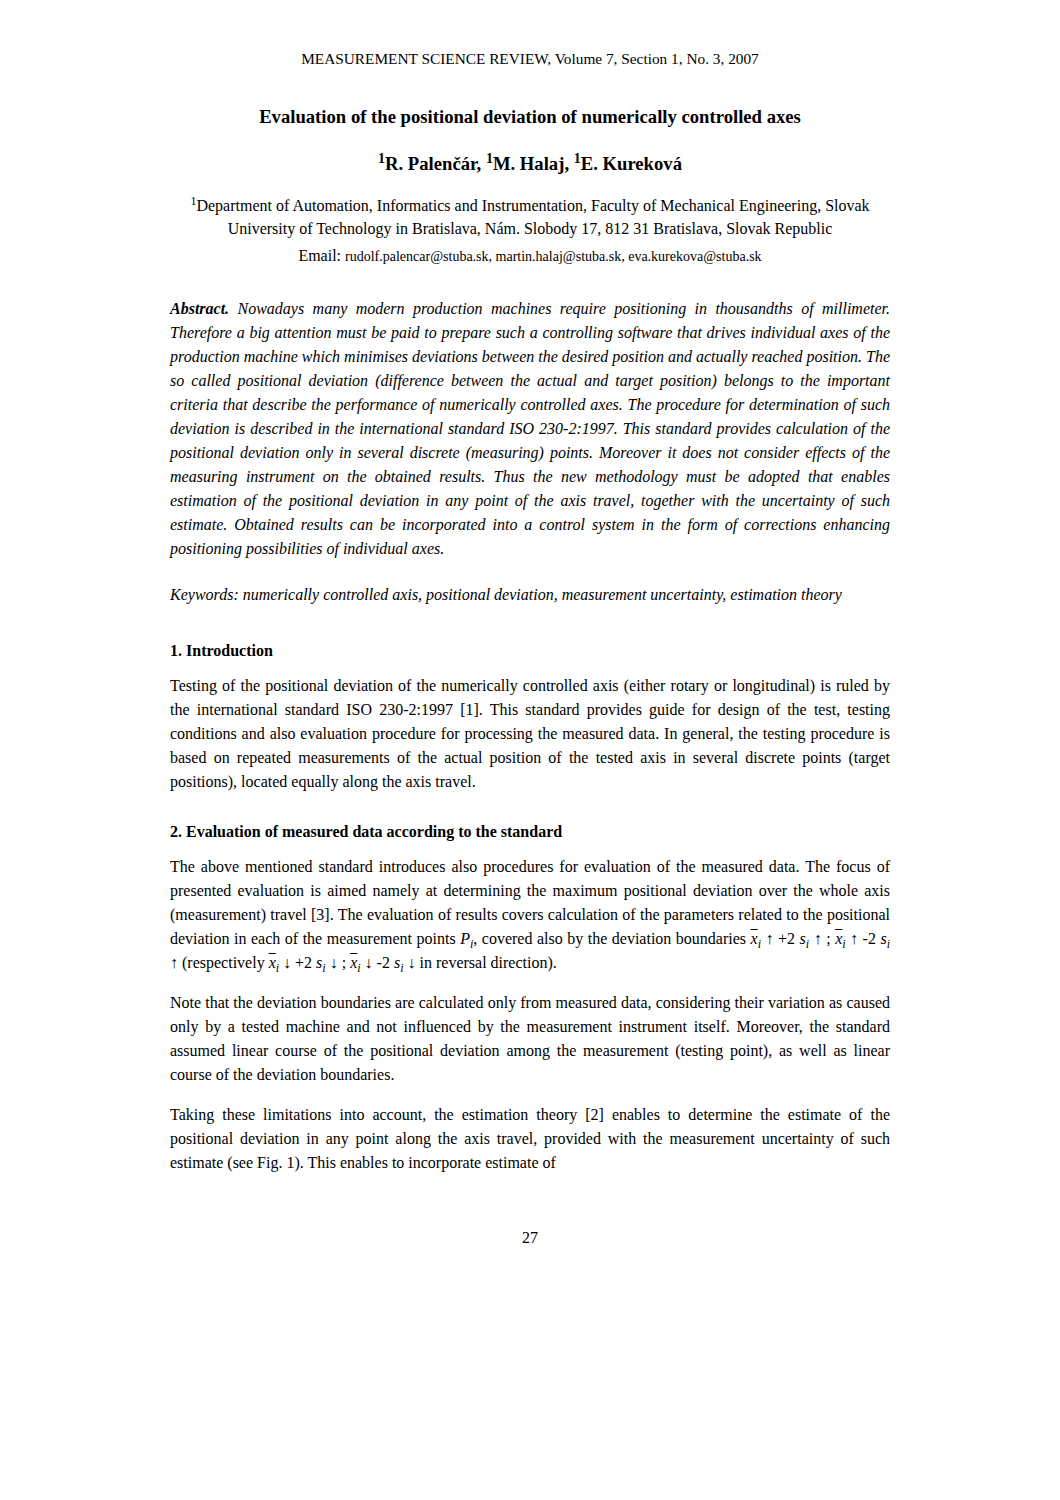MEASUREMENT SCIENCE REVIEW, Volume 7, Section 1, No. 3, 2007
Evaluation of the positional deviation of numerically controlled axes
1R. Palenčár, 1M. Halaj, 1E. Kureková
1Department of Automation, Informatics and Instrumentation, Faculty of Mechanical Engineering, Slovak University of Technology in Bratislava, Nám. Slobody 17, 812 31 Bratislava, Slovak Republic
Email: rudolf.palencar@stuba.sk, martin.halaj@stuba.sk, eva.kurekova@stuba.sk
Abstract. Nowadays many modern production machines require positioning in thousandths of millimeter. Therefore a big attention must be paid to prepare such a controlling software that drives individual axes of the production machine which minimises deviations between the desired position and actually reached position. The so called positional deviation (difference between the actual and target position) belongs to the important criteria that describe the performance of numerically controlled axes. The procedure for determination of such deviation is described in the international standard ISO 230-2:1997. This standard provides calculation of the positional deviation only in several discrete (measuring) points. Moreover it does not consider effects of the measuring instrument on the obtained results. Thus the new methodology must be adopted that enables estimation of the positional deviation in any point of the axis travel, together with the uncertainty of such estimate. Obtained results can be incorporated into a control system in the form of corrections enhancing positioning possibilities of individual axes.
Keywords: numerically controlled axis, positional deviation, measurement uncertainty, estimation theory
1. Introduction
Testing of the positional deviation of the numerically controlled axis (either rotary or longitudinal) is ruled by the international standard ISO 230-2:1997 [1]. This standard provides guide for design of the test, testing conditions and also evaluation procedure for processing the measured data. In general, the testing procedure is based on repeated measurements of the actual position of the tested axis in several discrete points (target positions), located equally along the axis travel.
2. Evaluation of measured data according to the standard
The above mentioned standard introduces also procedures for evaluation of the measured data. The focus of presented evaluation is aimed namely at determining the maximum positional deviation over the whole axis (measurement) travel [3]. The evaluation of results covers calculation of the parameters related to the positional deviation in each of the measurement points Pi, covered also by the deviation boundaries xi ↑ +2 si ↑ ; xi ↑ -2 si ↑ (respectively xi ↓ +2 si ↓ ; xi ↓ -2 si ↓ in reversal direction).
Note that the deviation boundaries are calculated only from measured data, considering their variation as caused only by a tested machine and not influenced by the measurement instrument itself. Moreover, the standard assumed linear course of the positional deviation among the measurement (testing point), as well as linear course of the deviation boundaries.
Taking these limitations into account, the estimation theory [2] enables to determine the estimate of the positional deviation in any point along the axis travel, provided with the measurement uncertainty of such estimate (see Fig. 1). This enables to incorporate estimate of
27